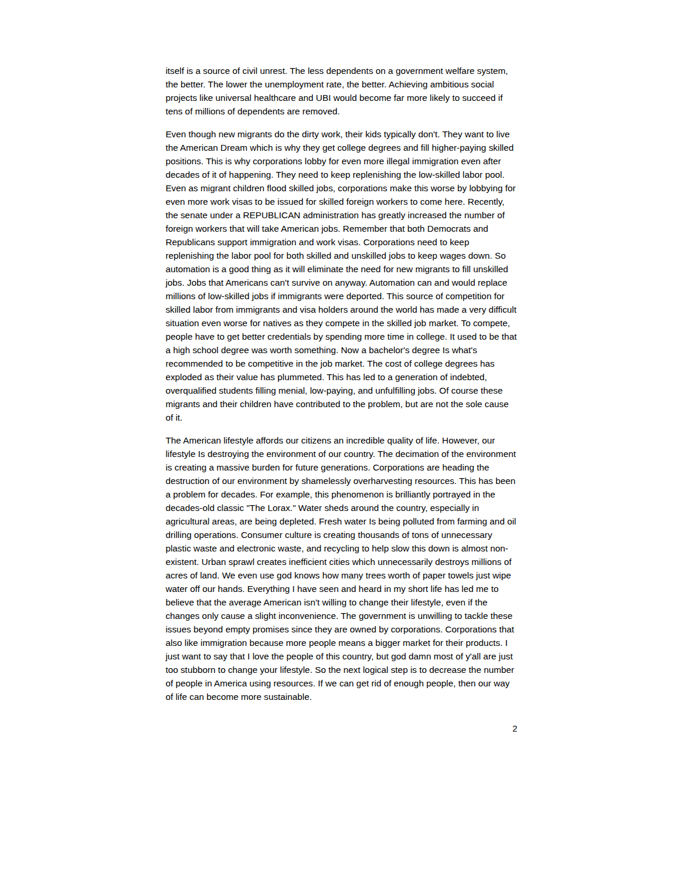itself is a source of civil unrest. The less dependents on a government welfare system, the better. The lower the unemployment rate, the better. Achieving ambitious social projects like universal healthcare and UBI would become far more likely to succeed if tens of millions of dependents are removed.
Even though new migrants do the dirty work, their kids typically don't. They want to live the American Dream which is why they get college degrees and fill higher-paying skilled positions. This is why corporations lobby for even more illegal immigration even after decades of it of happening. They need to keep replenishing the low-skilled labor pool. Even as migrant children flood skilled jobs, corporations make this worse by lobbying for even more work visas to be issued for skilled foreign workers to come here. Recently, the senate under a REPUBLICAN administration has greatly increased the number of foreign workers that will take American jobs. Remember that both Democrats and Republicans support immigration and work visas. Corporations need to keep replenishing the labor pool for both skilled and unskilled jobs to keep wages down. So automation is a good thing as it will eliminate the need for new migrants to fill unskilled jobs. Jobs that Americans can't survive on anyway. Automation can and would replace millions of low-skilled jobs if immigrants were deported. This source of competition for skilled labor from immigrants and visa holders around the world has made a very difficult situation even worse for natives as they compete in the skilled job market. To compete, people have to get better credentials by spending more time in college. It used to be that a high school degree was worth something. Now a bachelor's degree Is what's recommended to be competitive in the job market. The cost of college degrees has exploded as their value has plummeted. This has led to a generation of indebted, overqualified students filling menial, low-paying, and unfulfilling jobs. Of course these migrants and their children have contributed to the problem, but are not the sole cause of it.
The American lifestyle affords our citizens an incredible quality of life. However, our lifestyle Is destroying the environment of our country. The decimation of the environment is creating a massive burden for future generations. Corporations are heading the destruction of our environment by shamelessly overharvesting resources. This has been a problem for decades. For example, this phenomenon is brilliantly portrayed in the decades-old classic "The Lorax." Water sheds around the country, especially in agricultural areas, are being depleted. Fresh water Is being polluted from farming and oil drilling operations. Consumer culture is creating thousands of tons of unnecessary plastic waste and electronic waste, and recycling to help slow this down is almost non-existent. Urban sprawl creates inefficient cities which unnecessarily destroys millions of acres of land. We even use god knows how many trees worth of paper towels just wipe water off our hands. Everything I have seen and heard in my short life has led me to believe that the average American isn't willing to change their lifestyle, even if the changes only cause a slight inconvenience. The government is unwilling to tackle these issues beyond empty promises since they are owned by corporations. Corporations that also like immigration because more people means a bigger market for their products. I just want to say that I love the people of this country, but god damn most of y'all are just too stubborn to change your lifestyle. So the next logical step is to decrease the number of people in America using resources. If we can get rid of enough people, then our way of life can become more sustainable.
2